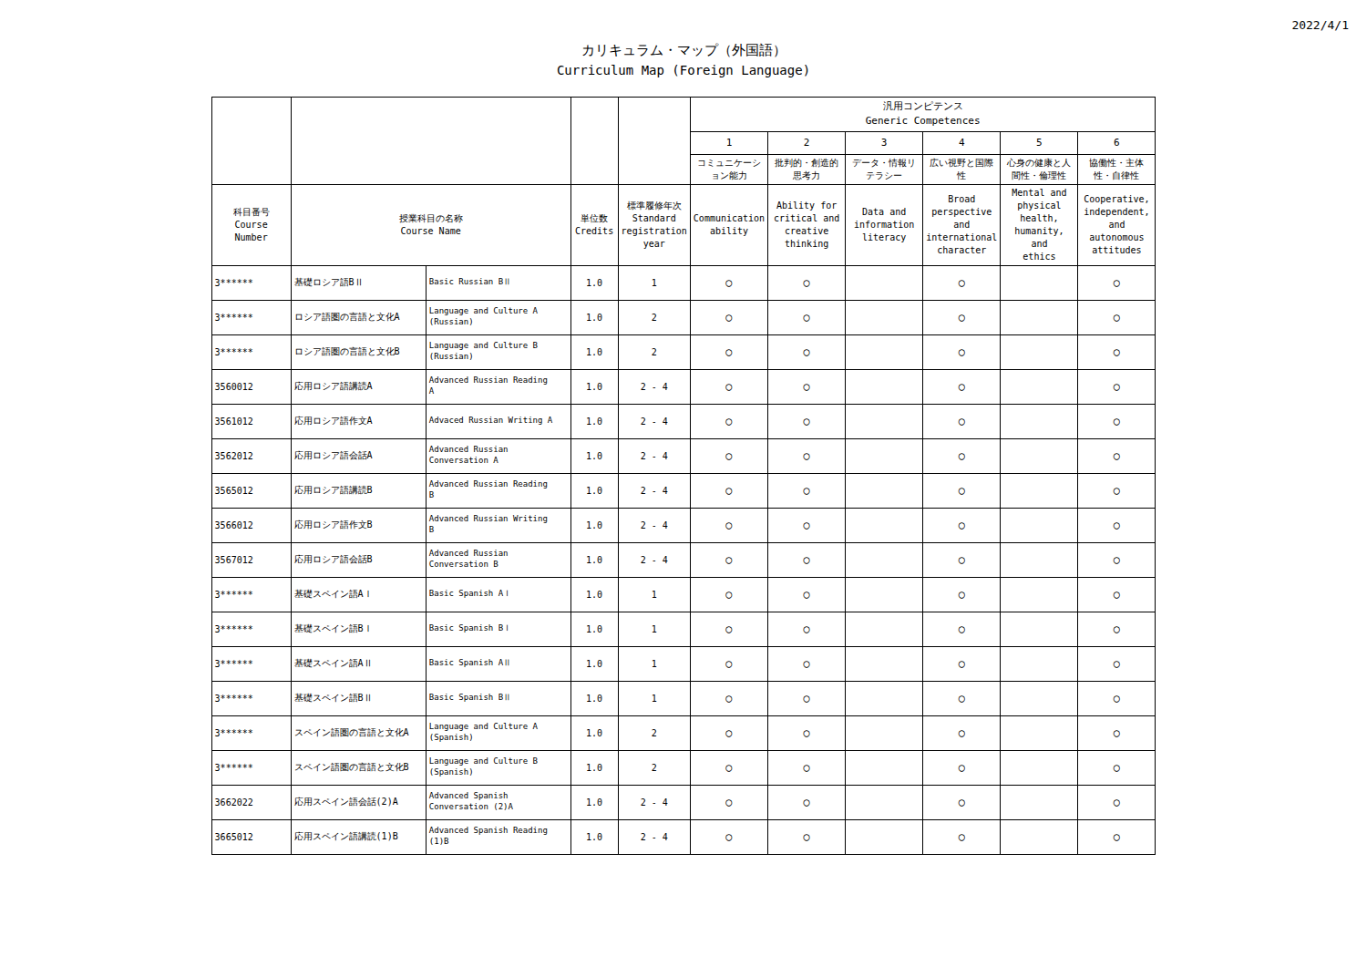2022/4/1
カリキュラム・マップ（外国語）
Curriculum Map (Foreign Language)
| | | | | 汎用コンピテンス Generic Competences |
| --- | --- | --- | --- | --- |
| 1 | 2 | 3 | 4 | 5 | 6 |
| コミュニケーション能力 | 批判的・創造的思考力 | データ・情報リテラシー | 広い視野と国際性 | 心身の健康と人間性・倫理性 | 協働性・主体性・自律性 |
| 科目番号 Course Number | 授業科目の名称 Course Name | 単位数 Credits | 標準履修年次 Standard registration year | Communication ability | Ability for critical and creative thinking | Data and information literacy | Broad perspective and international character | Mental and physical health, humanity, and ethics | Cooperative, independent, and autonomous attitudes |
| 3****** | 基礎ロシア語BⅡ | Basic Russian BⅡ | 1.0 | 1 | ○ | ○ | | ○ | | ○ |
| 3****** | ロシア語圏の言語と文化A | Language and Culture A (Russian) | 1.0 | 2 | ○ | ○ | | ○ | | ○ |
| 3****** | ロシア語圏の言語と文化B | Language and Culture B (Russian) | 1.0 | 2 | ○ | ○ | | ○ | | ○ |
| 3560012 | 応用ロシア語講読A | Advanced Russian Reading A | 1.0 | 2 - 4 | ○ | ○ | | ○ | | ○ |
| 3561012 | 応用ロシア語作文A | Advaced Russian Writing A | 1.0 | 2 - 4 | ○ | ○ | | ○ | | ○ |
| 3562012 | 応用ロシア語会話A | Advanced Russian Conversation A | 1.0 | 2 - 4 | ○ | ○ | | ○ | | ○ |
| 3565012 | 応用ロシア語講読B | Advanced Russian Reading B | 1.0 | 2 - 4 | ○ | ○ | | ○ | | ○ |
| 3566012 | 応用ロシア語作文B | Advanced Russian Writing B | 1.0 | 2 - 4 | ○ | ○ | | ○ | | ○ |
| 3567012 | 応用ロシア語会話B | Advanced Russian Conversation B | 1.0 | 2 - 4 | ○ | ○ | | ○ | | ○ |
| 3****** | 基礎スペイン語AⅠ | Basic Spanish AⅠ | 1.0 | 1 | ○ | ○ | | ○ | | ○ |
| 3****** | 基礎スペイン語BⅠ | Basic Spanish BⅠ | 1.0 | 1 | ○ | ○ | | ○ | | ○ |
| 3****** | 基礎スペイン語AⅡ | Basic Spanish AⅡ | 1.0 | 1 | ○ | ○ | | ○ | | ○ |
| 3****** | 基礎スペイン語BⅡ | Basic Spanish BⅡ | 1.0 | 1 | ○ | ○ | | ○ | | ○ |
| 3****** | スペイン語圏の言語と文化A | Language and Culture A (Spanish) | 1.0 | 2 | ○ | ○ | | ○ | | ○ |
| 3****** | スペイン語圏の言語と文化B | Language and Culture B (Spanish) | 1.0 | 2 | ○ | ○ | | ○ | | ○ |
| 3662022 | 応用スペイン語会話(2)A | Advanced Spanish Conversation (2)A | 1.0 | 2 - 4 | ○ | ○ | | ○ | | ○ |
| 3665012 | 応用スペイン語講読(1)B | Advanced Spanish Reading (1)B | 1.0 | 2 - 4 | ○ | ○ | | ○ | | ○ |